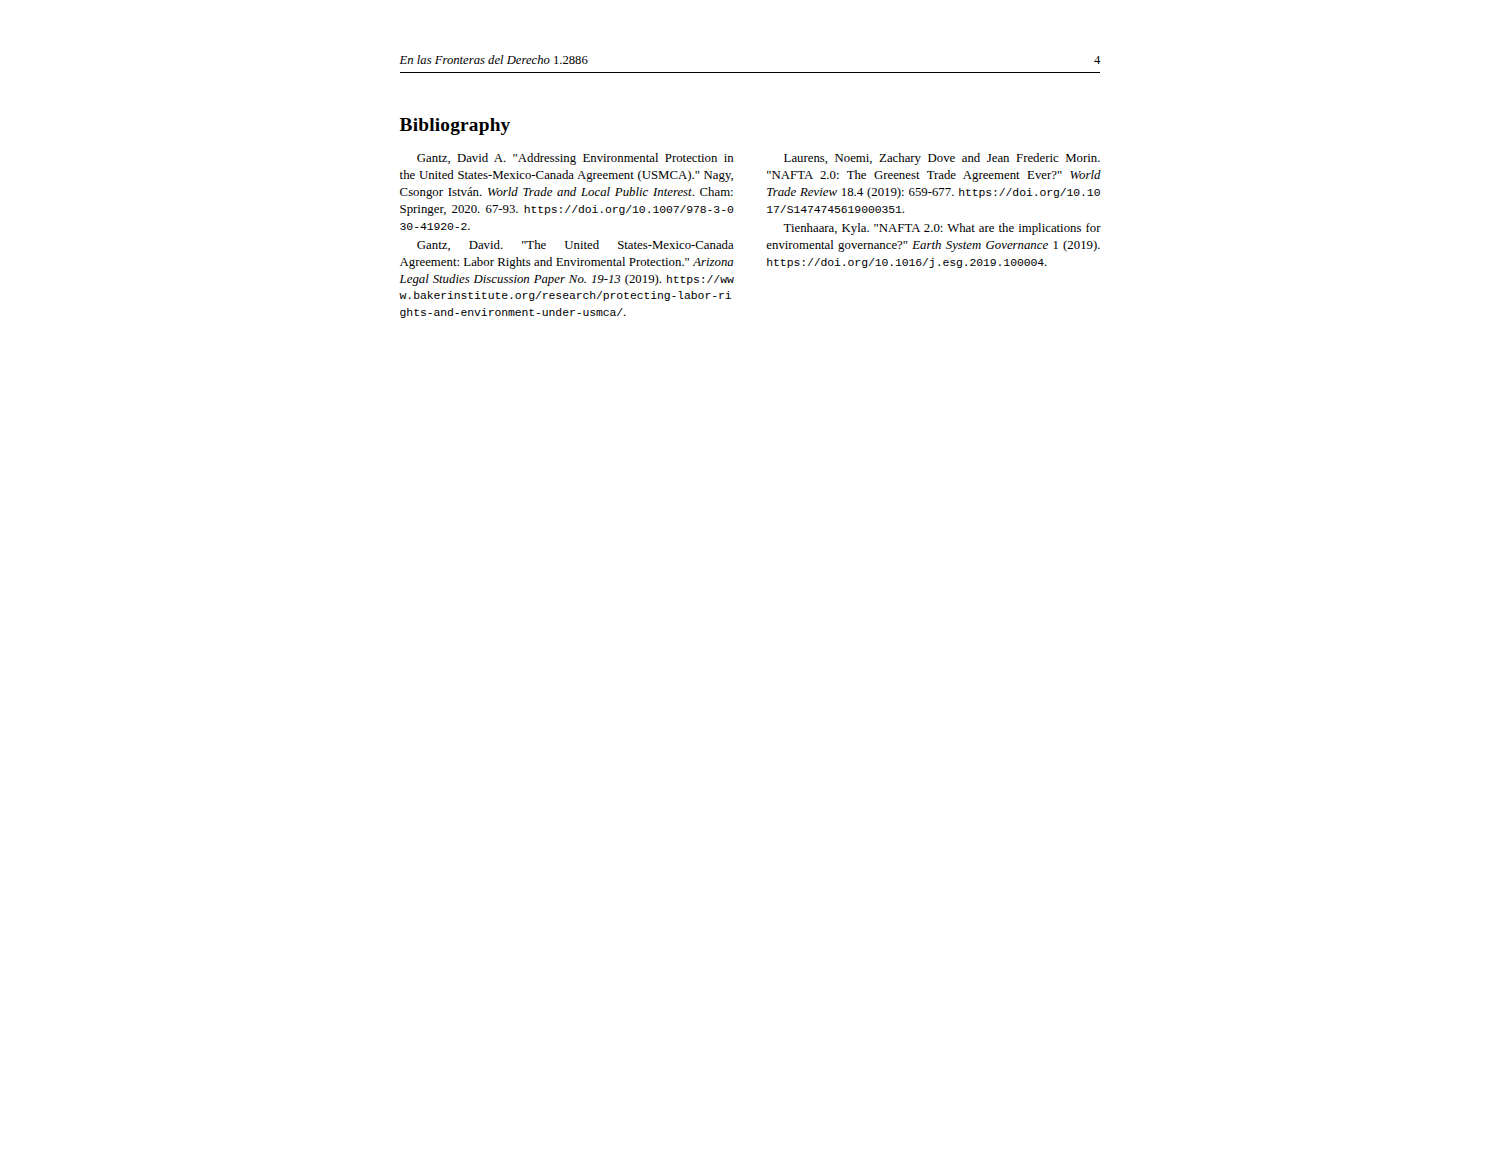En las Fronteras del Derecho 1.2886 4
Bibliography
Gantz, David A. "Addressing Environmental Protection in the United States-Mexico-Canada Agreement (USMCA)." Nagy, Csongor István. World Trade and Local Public Interest. Cham: Springer, 2020. 67-93. https://doi.org/10.1007/978-3-030-41920-2.
Gantz, David. "The United States-Mexico-Canada Agreement: Labor Rights and Enviromental Protection." Arizona Legal Studies Discussion Paper No. 19-13 (2019). https://www.bakerinstitute.org/research/protecting-labor-rights-and-environment-under-usmca/.
Laurens, Noemi, Zachary Dove and Jean Frederic Morin. "NAFTA 2.0: The Greenest Trade Agreement Ever?" World Trade Review 18.4 (2019): 659-677. https://doi.org/10.1017/S1474745619000351.
Tienhaara, Kyla. "NAFTA 2.0: What are the implications for enviromental governance?" Earth System Governance 1 (2019). https://doi.org/10.1016/j.esg.2019.100004.